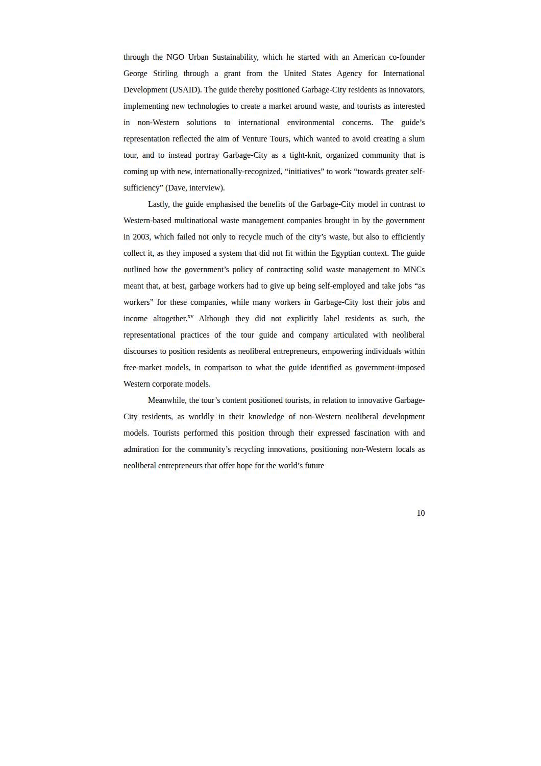through the NGO Urban Sustainability, which he started with an American co-founder George Stirling through a grant from the United States Agency for International Development (USAID). The guide thereby positioned Garbage-City residents as innovators, implementing new technologies to create a market around waste, and tourists as interested in non-Western solutions to international environmental concerns. The guide’s representation reflected the aim of Venture Tours, which wanted to avoid creating a slum tour, and to instead portray Garbage-City as a tight-knit, organized community that is coming up with new, internationally-recognized, “initiatives” to work “towards greater self-sufficiency” (Dave, interview).
Lastly, the guide emphasised the benefits of the Garbage-City model in contrast to Western-based multinational waste management companies brought in by the government in 2003, which failed not only to recycle much of the city’s waste, but also to efficiently collect it, as they imposed a system that did not fit within the Egyptian context. The guide outlined how the government’s policy of contracting solid waste management to MNCs meant that, at best, garbage workers had to give up being self-employed and take jobs “as workers” for these companies, while many workers in Garbage-City lost their jobs and income altogether.xv Although they did not explicitly label residents as such, the representational practices of the tour guide and company articulated with neoliberal discourses to position residents as neoliberal entrepreneurs, empowering individuals within free-market models, in comparison to what the guide identified as government-imposed Western corporate models.
Meanwhile, the tour’s content positioned tourists, in relation to innovative Garbage-City residents, as worldly in their knowledge of non-Western neoliberal development models. Tourists performed this position through their expressed fascination with and admiration for the community’s recycling innovations, positioning non-Western locals as neoliberal entrepreneurs that offer hope for the world’s future
10